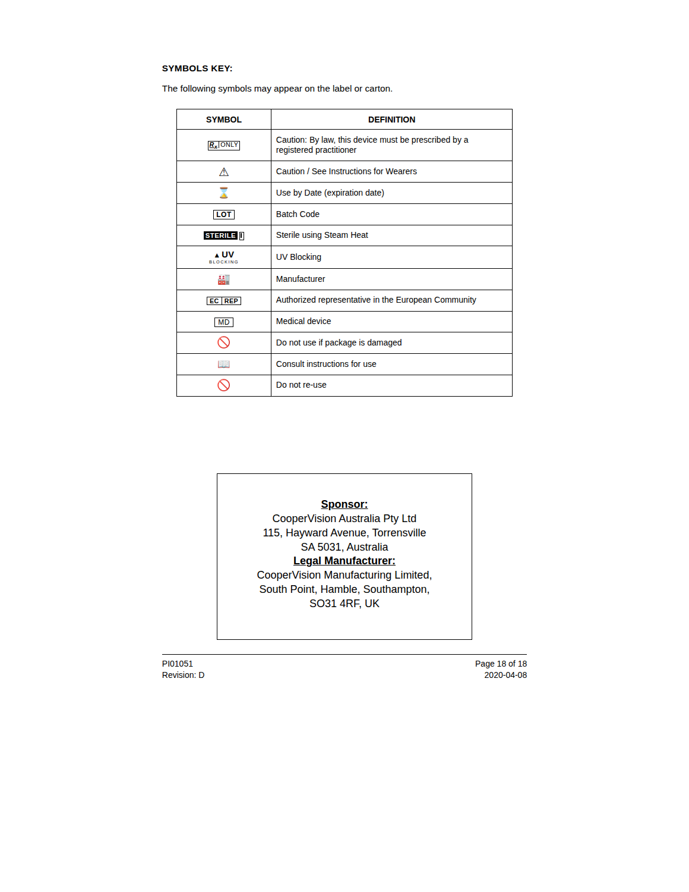SYMBOLS KEY:
The following symbols may appear on the label or carton.
| SYMBOL | DEFINITION |
| --- | --- |
| R x ONLY | Caution: By law, this device must be prescribed by a registered practitioner |
| ⚠ | Caution / See Instructions for Wearers |
| ⌛ | Use by Date (expiration date) |
| LOT | Batch Code |
| STERILE | Sterile using Steam Heat |
| ▲ UV BLOCKING | UV Blocking |
| 🏭 | Manufacturer |
| EC REP | Authorized representative in the European Community |
| MD | Medical device |
| 🚫 | Do not use if package is damaged |
| 📖 | Consult instructions for use |
| 🚫 | Do not re-use |
Sponsor:
CooperVision Australia Pty Ltd
115, Hayward Avenue, Torrensville
SA 5031, Australia
Legal Manufacturer:
CooperVision Manufacturing Limited,
South Point, Hamble, Southampton,
SO31 4RF, UK
PI01051 Revision: D
Page 18 of 18 2020-04-08